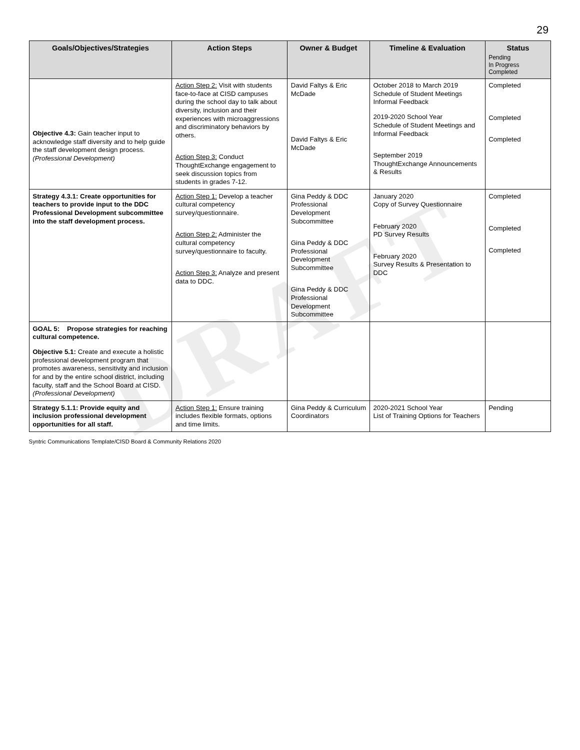DRAFT
29
| Goals/Objectives/Strategies | Action Steps | Owner & Budget | Timeline & Evaluation | Status Pending In Progress Completed |
| --- | --- | --- | --- | --- |
| Objective 4.3: Gain teacher input to acknowledge staff diversity and to help guide the staff development design process. (Professional Development) | Action Step 2: Visit with students face-to-face at CISD campuses during the school day to talk about diversity, inclusion and their experiences with microaggressions and discriminatory behaviors by others. Action Step 3: Conduct ThoughtExchange engagement to seek discussion topics from students in grades 7-12. | David Faltys & Eric McDade David Faltys & Eric McDade | October 2018 to March 2019 Schedule of Student Meetings Informal Feedback 2019-2020 School Year Schedule of Student Meetings and Informal Feedback September 2019 ThoughtExchange Announcements & Results | Completed Completed Completed |
| Strategy 4.3.1: Create opportunities for teachers to provide input to the DDC Professional Development subcommittee into the staff development process. | Action Step 1: Develop a teacher cultural competency survey/questionnaire. Action Step 2: Administer the cultural competency survey/questionnaire to faculty. Action Step 3: Analyze and present data to DDC. | Gina Peddy & DDC Professional Development Subcommittee Gina Peddy & DDC Professional Development Subcommittee Gina Peddy & DDC Professional Development Subcommittee | January 2020 Copy of Survey Questionnaire February 2020 PD Survey Results February 2020 Survey Results & Presentation to DDC | Completed Completed Completed |
| GOAL 5: Propose strategies for reaching cultural competence. Objective 5.1: Create and execute a holistic professional development program that promotes awareness, sensitivity and inclusion for and by the entire school district, including faculty, staff and the School Board at CISD. (Professional Development) | | | | |
| Strategy 5.1.1: Provide equity and inclusion professional development opportunities for all staff. | Action Step 1: Ensure training includes flexible formats, options and time limits. | Gina Peddy & Curriculum Coordinators | 2020-2021 School Year List of Training Options for Teachers | Pending |
Syntric Communications Template/CISD Board & Community Relations 2020